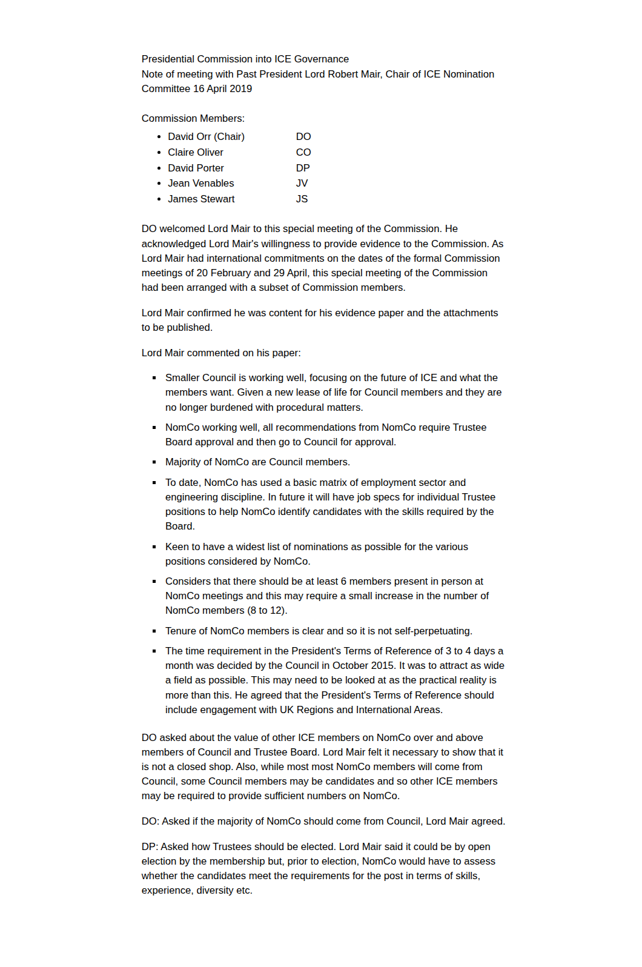Presidential Commission into ICE Governance
Note of meeting with Past President Lord Robert Mair, Chair of ICE Nomination Committee 16 April 2019
Commission Members:
David Orr (Chair) DO
Claire Oliver CO
David Porter DP
Jean Venables JV
James Stewart JS
DO welcomed Lord Mair to this special meeting of the Commission. He acknowledged Lord Mair's willingness to provide evidence to the Commission. As Lord Mair had international commitments on the dates of the formal Commission meetings of 20 February and 29 April, this special meeting of the Commission had been arranged with a subset of Commission members.
Lord Mair confirmed he was content for his evidence paper and the attachments to be published.
Lord Mair commented on his paper:
Smaller Council is working well, focusing on the future of ICE and what the members want. Given a new lease of life for Council members and they are no longer burdened with procedural matters.
NomCo working well, all recommendations from NomCo require Trustee Board approval and then go to Council for approval.
Majority of NomCo are Council members.
To date, NomCo has used a basic matrix of employment sector and engineering discipline. In future it will have job specs for individual Trustee positions to help NomCo identify candidates with the skills required by the Board.
Keen to have a widest list of nominations as possible for the various positions considered by NomCo.
Considers that there should be at least 6 members present in person at NomCo meetings and this may require a small increase in the number of NomCo members (8 to 12).
Tenure of NomCo members is clear and so it is not self-perpetuating.
The time requirement in the President's Terms of Reference of 3 to 4 days a month was decided by the Council in October 2015. It was to attract as wide a field as possible. This may need to be looked at as the practical reality is more than this. He agreed that the President's Terms of Reference should include engagement with UK Regions and International Areas.
DO asked about the value of other ICE members on NomCo over and above members of Council and Trustee Board. Lord Mair felt it necessary to show that it is not a closed shop. Also, while most most NomCo members will come from Council, some Council members may be candidates and so other ICE members may be required to provide sufficient numbers on NomCo.
DO: Asked if the majority of NomCo should come from Council, Lord Mair agreed.
DP: Asked how Trustees should be elected. Lord Mair said it could be by open election by the membership but, prior to election, NomCo would have to assess whether the candidates meet the requirements for the post in terms of skills, experience, diversity etc.